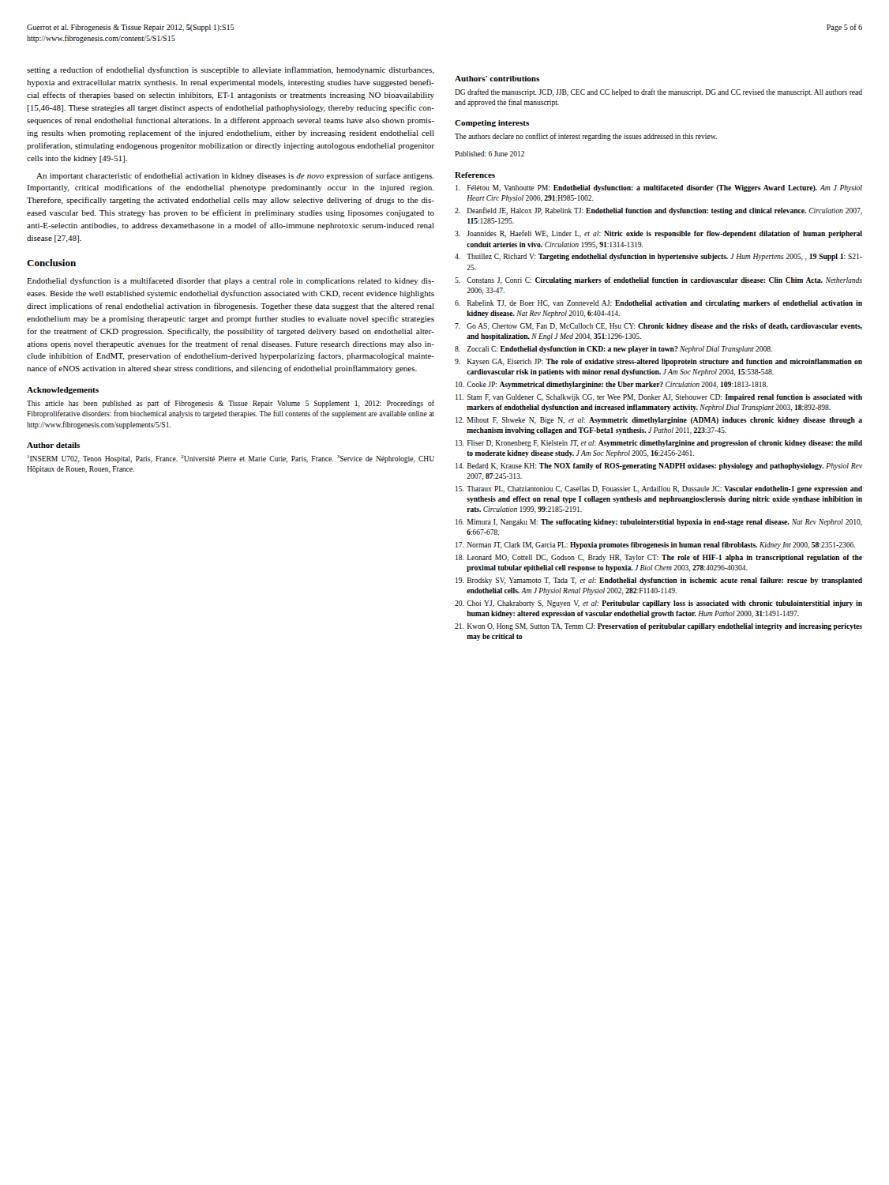Guerrot et al. Fibrogenesis & Tissue Repair 2012, 5(Suppl 1):S15
http://www.fibrogenesis.com/content/5/S1/S15
Page 5 of 6
setting a reduction of endothelial dysfunction is susceptible to alleviate inflammation, hemodynamic disturbances, hypoxia and extracellular matrix synthesis. In renal experimental models, interesting studies have suggested beneficial effects of therapies based on selectin inhibitors, ET-1 antagonists or treatments increasing NO bioavailability [15,46-48]. These strategies all target distinct aspects of endothelial pathophysiology, thereby reducing specific consequences of renal endothelial functional alterations. In a different approach several teams have also shown promising results when promoting replacement of the injured endothelium, either by increasing resident endothelial cell proliferation, stimulating endogenous progenitor mobilization or directly injecting autologous endothelial progenitor cells into the kidney [49-51].
An important characteristic of endothelial activation in kidney diseases is de novo expression of surface antigens. Importantly, critical modifications of the endothelial phenotype predominantly occur in the injured region. Therefore, specifically targeting the activated endothelial cells may allow selective delivering of drugs to the diseased vascular bed. This strategy has proven to be efficient in preliminary studies using liposomes conjugated to anti-E-selectin antibodies, to address dexamethasone in a model of allo-immune nephrotoxic serum-induced renal disease [27,48].
Conclusion
Endothelial dysfunction is a multifaceted disorder that plays a central role in complications related to kidney diseases. Beside the well established systemic endothelial dysfunction associated with CKD, recent evidence highlights direct implications of renal endothelial activation in fibrogenesis. Together these data suggest that the altered renal endothelium may be a promising therapeutic target and prompt further studies to evaluate novel specific strategies for the treatment of CKD progression. Specifically, the possibility of targeted delivery based on endothelial alterations opens novel therapeutic avenues for the treatment of renal diseases. Future research directions may also include inhibition of EndMT, preservation of endothelium-derived hyperpolarizing factors, pharmacological maintenance of eNOS activation in altered shear stress conditions, and silencing of endothelial proinflammatory genes.
Acknowledgements
This article has been published as part of Fibrogenesis & Tissue Repair Volume 5 Supplement 1, 2012: Proceedings of Fibroproliferative disorders: from biochemical analysis to targeted therapies. The full contents of the supplement are available online at http://www.fibrogenesis.com/supplements/5/S1.
Author details
1INSERM U702, Tenon Hospital, Paris, France. 2Université Pierre et Marie Curie, Paris, France. 3Service de Néphrologie, CHU Hôpitaux de Rouen, Rouen, France.
Authors' contributions
DG drafted the manuscript. JCD, JJB, CEC and CC helped to draft the manuscript. DG and CC revised the manuscript. All authors read and approved the final manuscript.
Competing interests
The authors declare no conflict of interest regarding the issues addressed in this review.
Published: 6 June 2012
References
1. Félétou M, Vanhoutte PM: Endothelial dysfunction: a multifaceted disorder (The Wiggers Award Lecture). Am J Physiol Heart Circ Physiol 2006, 291:H985-1002.
2. Deanfield JE, Halcox JP, Rabelink TJ: Endothelial function and dysfunction: testing and clinical relevance. Circulation 2007, 115:1285-1295.
3. Joannides R, Haefeli WE, Linder L, et al: Nitric oxide is responsible for flow-dependent dilatation of human peripheral conduit arteries in vivo. Circulation 1995, 91:1314-1319.
4. Thuillez C, Richard V: Targeting endothelial dysfunction in hypertensive subjects. J Hum Hypertens 2005, , 19 Suppl 1: S21-25.
5. Constans J, Conri C: Circulating markers of endothelial function in cardiovascular disease: Clin Chim Acta. Netherlands 2006, 33-47.
6. Rabelink TJ, de Boer HC, van Zonneveld AJ: Endothelial activation and circulating markers of endothelial activation in kidney disease. Nat Rev Nephrol 2010, 6:404-414.
7. Go AS, Chertow GM, Fan D, McCulloch CE, Hsu CY: Chronic kidney disease and the risks of death, cardiovascular events, and hospitalization. N Engl J Med 2004, 351:1296-1305.
8. Zoccali C: Endothelial dysfunction in CKD: a new player in town? Nephrol Dial Transplant 2008.
9. Kaysen GA, Eiserich JP: The role of oxidative stress-altered lipoprotein structure and function and microinflammation on cardiovascular risk in patients with minor renal dysfunction. J Am Soc Nephrol 2004, 15:538-548.
10. Cooke JP: Asymmetrical dimethylarginine: the Uber marker? Circulation 2004, 109:1813-1818.
11. Stam F, van Guldener C, Schalkwijk CG, ter Wee PM, Donker AJ, Stehouwer CD: Impaired renal function is associated with markers of endothelial dysfunction and increased inflammatory activity. Nephrol Dial Transplant 2003, 18:892-898.
12. Mihout F, Shweke N, Bige N, et al: Asymmetric dimethylarginine (ADMA) induces chronic kidney disease through a mechanism involving collagen and TGF-beta1 synthesis. J Pathol 2011, 223:37-45.
13. Fliser D, Kronenberg F, Kielstein JT, et al: Asymmetric dimethylarginine and progression of chronic kidney disease: the mild to moderate kidney disease study. J Am Soc Nephrol 2005, 16:2456-2461.
14. Bedard K, Krause KH: The NOX family of ROS-generating NADPH oxidases: physiology and pathophysiology. Physiol Rev 2007, 87:245-313.
15. Tharaux PL, Chatziantoniou C, Casellas D, Fouassier L, Ardaillou R, Dussaule JC: Vascular endothelin-1 gene expression and synthesis and effect on renal type I collagen synthesis and nephroangiosclerosis during nitric oxide synthase inhibition in rats. Circulation 1999, 99:2185-2191.
16. Mimura I, Nangaku M: The suffocating kidney: tubulointerstitial hypoxia in end-stage renal disease. Nat Rev Nephrol 2010, 6:667-678.
17. Norman JT, Clark IM, Garcia PL: Hypoxia promotes fibrogenesis in human renal fibroblasts. Kidney Int 2000, 58:2351-2366.
18. Leonard MO, Cottell DC, Godson C, Brady HR, Taylor CT: The role of HIF-1 alpha in transcriptional regulation of the proximal tubular epithelial cell response to hypoxia. J Biol Chem 2003, 278:40296-40304.
19. Brodsky SV, Yamamoto T, Tada T, et al: Endothelial dysfunction in ischemic acute renal failure: rescue by transplanted endothelial cells. Am J Physiol Renal Physiol 2002, 282:F1140-1149.
20. Choi YJ, Chakraborty S, Nguyen V, et al: Peritubular capillary loss is associated with chronic tubulointerstitial injury in human kidney: altered expression of vascular endothelial growth factor. Hum Pathol 2000, 31:1491-1497.
21. Kwon O, Hong SM, Sutton TA, Temm CJ: Preservation of peritubular capillary endothelial integrity and increasing pericytes may be critical to